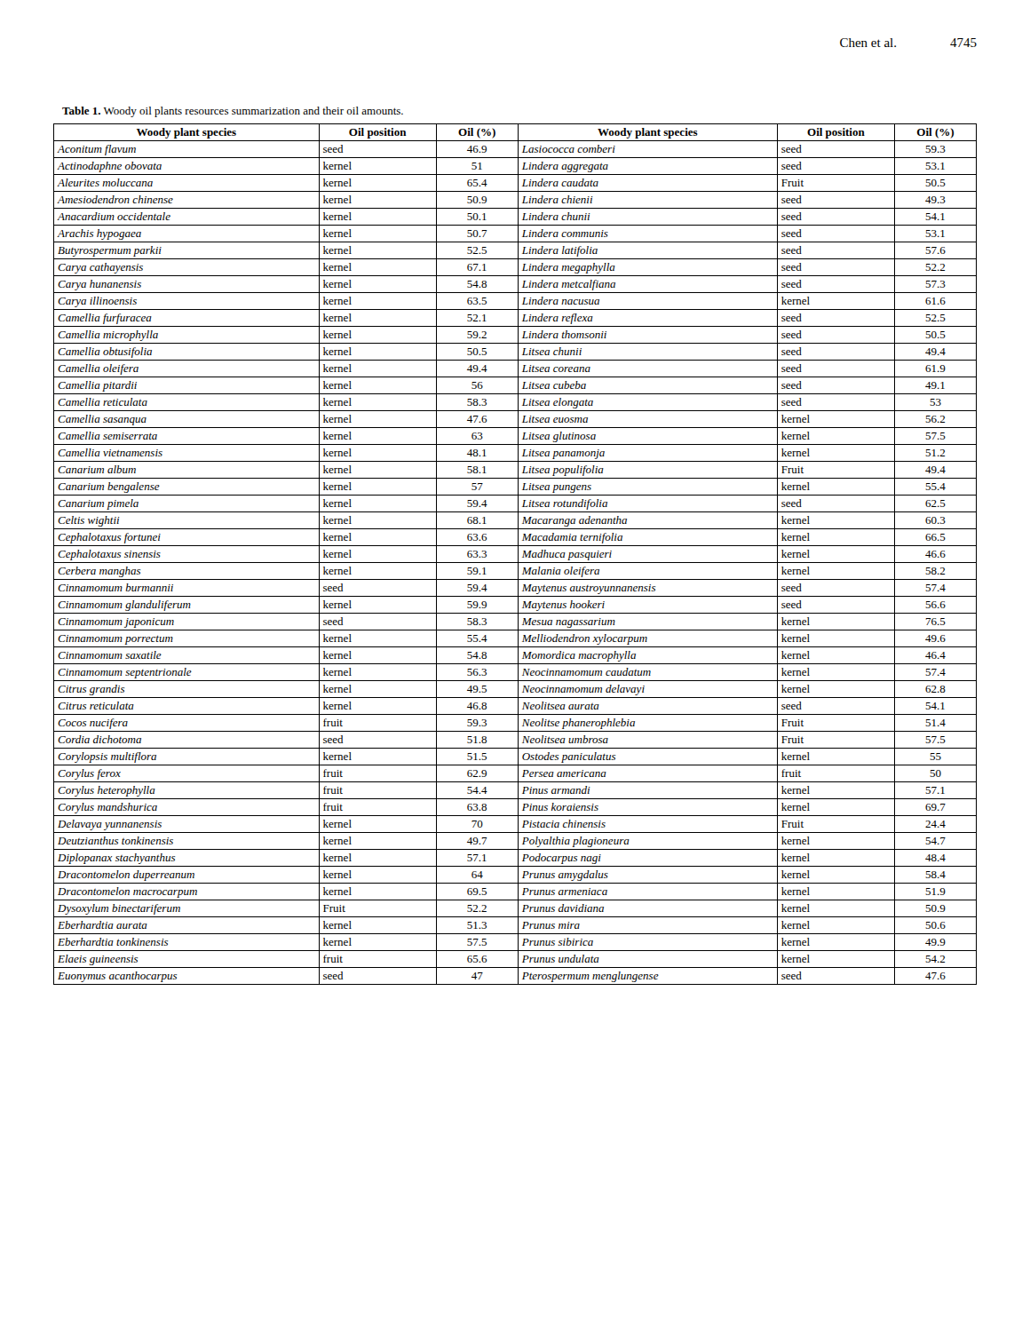Chen et al. 4745
Table 1. Woody oil plants resources summarization and their oil amounts.
| Woody plant species | Oil position | Oil (%) | Woody plant species | Oil position | Oil (%) |
| --- | --- | --- | --- | --- | --- |
| Aconitum flavum | seed | 46.9 | Lasiococca comberi | seed | 59.3 |
| Actinodaphne obovata | kernel | 51 | Lindera aggregata | seed | 53.1 |
| Aleurites moluccana | kernel | 65.4 | Lindera caudata | Fruit | 50.5 |
| Amesiodendron chinense | kernel | 50.9 | Lindera chienii | seed | 49.3 |
| Anacardium occidentale | kernel | 50.1 | Lindera chunii | seed | 54.1 |
| Arachis hypogaea | kernel | 50.7 | Lindera communis | seed | 53.1 |
| Butyrospermum parkii | kernel | 52.5 | Lindera latifolia | seed | 57.6 |
| Carya cathayensis | kernel | 67.1 | Lindera megaphylla | seed | 52.2 |
| Carya hunanensis | kernel | 54.8 | Lindera metcalfiana | seed | 57.3 |
| Carya illinoensis | kernel | 63.5 | Lindera nacusua | kernel | 61.6 |
| Camellia furfuracea | kernel | 52.1 | Lindera reflexa | seed | 52.5 |
| Camellia microphylla | kernel | 59.2 | Lindera thomsonii | seed | 50.5 |
| Camellia obtusifolia | kernel | 50.5 | Litsea chunii | seed | 49.4 |
| Camellia oleifera | kernel | 49.4 | Litsea coreana | seed | 61.9 |
| Camellia pitardii | kernel | 56 | Litsea cubeba | seed | 49.1 |
| Camellia reticulata | kernel | 58.3 | Litsea elongata | seed | 53 |
| Camellia sasanqua | kernel | 47.6 | Litsea euosma | kernel | 56.2 |
| Camellia semiserrata | kernel | 63 | Litsea glutinosa | kernel | 57.5 |
| Camellia vietnamensis | kernel | 48.1 | Litsea panamonja | kernel | 51.2 |
| Canarium album | kernel | 58.1 | Litsea populifolia | Fruit | 49.4 |
| Canarium bengalense | kernel | 57 | Litsea pungens | kernel | 55.4 |
| Canarium pimela | kernel | 59.4 | Litsea rotundifolia | seed | 62.5 |
| Celtis wightii | kernel | 68.1 | Macaranga adenantha | kernel | 60.3 |
| Cephalotaxus fortunei | kernel | 63.6 | Macadamia ternifolia | kernel | 66.5 |
| Cephalotaxus sinensis | kernel | 63.3 | Madhuca pasquieri | kernel | 46.6 |
| Cerbera manghas | kernel | 59.1 | Malania oleifera | kernel | 58.2 |
| Cinnamomum burmannii | seed | 59.4 | Maytenus austroyunnanensis | seed | 57.4 |
| Cinnamomum glanduliferum | kernel | 59.9 | Maytenus hookeri | seed | 56.6 |
| Cinnamomum japonicum | seed | 58.3 | Mesua nagassarium | kernel | 76.5 |
| Cinnamomum porrectum | kernel | 55.4 | Melliodendron xylocarpum | kernel | 49.6 |
| Cinnamomum saxatile | kernel | 54.8 | Momordica macrophylla | kernel | 46.4 |
| Cinnamomum septentrionale | kernel | 56.3 | Neocinnamomum caudatum | kernel | 57.4 |
| Citrus grandis | kernel | 49.5 | Neocinnamomum delavayi | kernel | 62.8 |
| Citrus reticulata | kernel | 46.8 | Neolitsea aurata | seed | 54.1 |
| Cocos nucifera | fruit | 59.3 | Neolitse phanerophlebia | Fruit | 51.4 |
| Cordia dichotoma | seed | 51.8 | Neolitsea umbrosa | Fruit | 57.5 |
| Corylopsis multiflora | kernel | 51.5 | Ostodes paniculatus | kernel | 55 |
| Corylus ferox | fruit | 62.9 | Persea americana | fruit | 50 |
| Corylus heterophylla | fruit | 54.4 | Pinus armandi | kernel | 57.1 |
| Corylus mandshurica | fruit | 63.8 | Pinus koraiensis | kernel | 69.7 |
| Delavaya yunnanensis | kernel | 70 | Pistacia chinensis | Fruit | 24.4 |
| Deutzianthus tonkinensis | kernel | 49.7 | Polyalthia plagioneura | kernel | 54.7 |
| Diplopanax stachyanthus | kernel | 57.1 | Podocarpus nagi | kernel | 48.4 |
| Dracontomelon duperreanum | kernel | 64 | Prunus amygdalus | kernel | 58.4 |
| Dracontomelon macrocarpum | kernel | 69.5 | Prunus armeniaca | kernel | 51.9 |
| Dysoxylum binectariferum | Fruit | 52.2 | Prunus davidiana | kernel | 50.9 |
| Eberhardtia aurata | kernel | 51.3 | Prunus mira | kernel | 50.6 |
| Eberhardtia tonkinensis | kernel | 57.5 | Prunus sibirica | kernel | 49.9 |
| Elaeis guineensis | fruit | 65.6 | Prunus undulata | kernel | 54.2 |
| Euonymus acanthocarpus | seed | 47 | Pterospermum menglungense | seed | 47.6 |